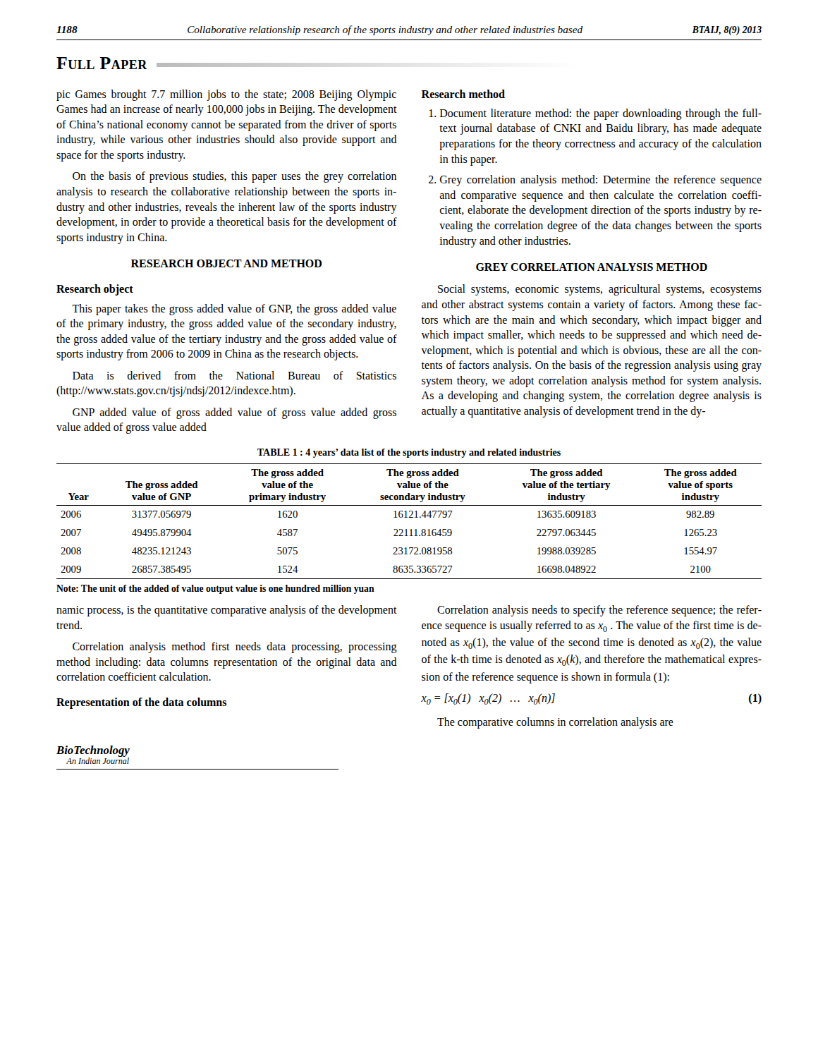1188 Collaborative relationship research of the sports industry and other related industries based BTAIJ, 8(9) 2013
Full Paper
pic Games brought 7.7 million jobs to the state; 2008 Beijing Olympic Games had an increase of nearly 100,000 jobs in Beijing. The development of China’s national economy cannot be separated from the driver of sports industry, while various other industries should also provide support and space for the sports industry.
On the basis of previous studies, this paper uses the grey correlation analysis to research the collaborative relationship between the sports industry and other industries, reveals the inherent law of the sports industry development, in order to provide a theoretical basis for the development of sports industry in China.
Research object and method
Research object
This paper takes the gross added value of GNP, the gross added value of the primary industry, the gross added value of the secondary industry, the gross added value of the tertiary industry and the gross added value of sports industry from 2006 to 2009 in China as the research objects.
Data is derived from the National Bureau of Statistics (http://www.stats.gov.cn/tjsj/ndsj/2012/indexce.htm).
GNP added value of gross added value of gross value added gross value added of gross value added
Research method
Document literature method: the paper downloading through the full-text journal database of CNKI and Baidu library, has made adequate preparations for the theory correctness and accuracy of the calculation in this paper.
Grey correlation analysis method: Determine the reference sequence and comparative sequence and then calculate the correlation coefficient, elaborate the development direction of the sports industry by revealing the correlation degree of the data changes between the sports industry and other industries.
Grey correlation analysis method
Social systems, economic systems, agricultural systems, ecosystems and other abstract systems contain a variety of factors. Among these factors which are the main and which secondary, which impact bigger and which impact smaller, which needs to be suppressed and which need development, which is potential and which is obvious, these are all the contents of factors analysis. On the basis of the regression analysis using gray system theory, we adopt correlation analysis method for system analysis. As a developing and changing system, the correlation degree analysis is actually a quantitative analysis of development trend in the dy-
TABLE 1 : 4 years’ data list of the sports industry and related industries
| Year | The gross added value of GNP | The gross added value of the primary industry | The gross added value of the secondary industry | The gross added value of the tertiary industry | The gross added value of sports industry |
| --- | --- | --- | --- | --- | --- |
| 2006 | 31377.056979 | 1620 | 16121.447797 | 13635.609183 | 982.89 |
| 2007 | 49495.879904 | 4587 | 22111.816459 | 22797.063445 | 1265.23 |
| 2008 | 48235.121243 | 5075 | 23172.081958 | 19988.039285 | 1554.97 |
| 2009 | 26857.385495 | 1524 | 8635.3365727 | 16698.048922 | 2100 |
Note: The unit of the added of value output value is one hundred million yuan
namic process, is the quantitative comparative analysis of the development trend.
Correlation analysis method first needs data processing, processing method including: data columns representation of the original data and correlation coefficient calculation.
Representation of the data columns
Correlation analysis needs to specify the reference sequence; the reference sequence is usually referred to as x0 . The value of the first time is denoted as x0(1), the value of the second time is denoted as x0(2), the value of the k-th time is denoted as x0(k), and therefore the mathematical expression of the reference sequence is shown in formula (1):
x0 = [x0(1) x0(2) … x0(n)] (1)
The comparative columns in correlation analysis are
BioTechnology An Indian Journal